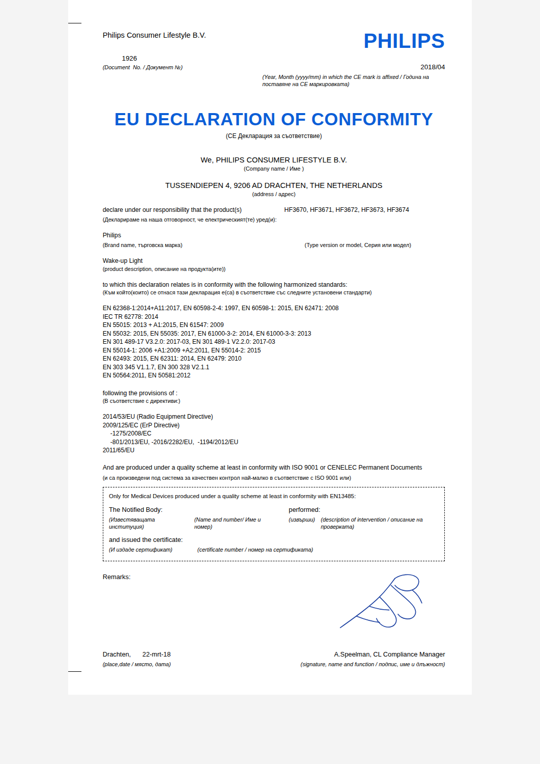Philips Consumer Lifestyle B.V.
1926
(Document No. / Документ №)
PHILIPS
2018/04
(Year, Month (yyyy/mm) in which the CE mark is affixed / Година на поставяне на CE маркировката)
EU DECLARATION OF CONFORMITY
(CE Декларация за съответствие)
We, PHILIPS CONSUMER LIFESTYLE B.V.
(Company name / Име )
TUSSENDIEPEN 4, 9206 AD DRACHTEN, THE NETHERLANDS
(address / адрес)
declare under our responsibility that the product(s)
(Декларираме на наша отговорност, че електрическият(те) уред(и):
HF3670, HF3671, HF3672, HF3673, HF3674
Philips
(Brand name, търговска марка)
(Type version or model, Серия или модел)
Wake-up Light
(product description, описание на продукта(ите))
to which this declaration relates is in conformity with the following harmonized standards:
(Към който(които) се отнася тази декларация е(са) в съответствие със следните установени стандарти)
EN 62368-1:2014+A11:2017, EN 60598-2-4: 1997, EN 60598-1: 2015, EN 62471: 2008
IEC TR 62778: 2014
EN 55015: 2013 + A1:2015, EN 61547: 2009
EN 55032: 2015, EN 55035: 2017, EN 61000-3-2: 2014, EN 61000-3-3: 2013
EN 301 489-17 V3.2.0: 2017-03, EN 301 489-1 V2.2.0: 2017-03
EN 55014-1: 2006 +A1:2009 +A2:2011, EN 55014-2: 2015
EN 62493: 2015, EN 62311: 2014, EN 62479: 2010
EN 303 345 V1.1.7, EN 300 328 V2.1.1
EN 50564:2011, EN 50581:2012
following the provisions of :
(В съответствие с директиви:)
2014/53/EU (Radio Equipment Directive)
2009/125/EC (ErP Directive)
-1275/2008/EC
-801/2013/EU, -2016/2282/EU, -1194/2012/EU
2011/65/EU
And are produced under a quality scheme at least in conformity with ISO 9001 or CENELEC Permanent Documents
(и са произведени под система за качествен контрол най-малко в съответствие с ISO 9001 или)
Only for Medical Devices produced under a quality scheme at least in conformity with EN13485:
The Notified Body:
(Известяващата институция) (Name and number/ Име и номер)
performed:
(извърши) (description of intervention / описание на проверката)
and issued the certificate:
(И издаде сертификат) (certificate number / номер на сертификата)
Remarks:
Drachten, 22-mrt-18
(place,date / място, дата)
A.Speelman, CL Compliance Manager
(signature, name and function / подпис, име и длъжност)